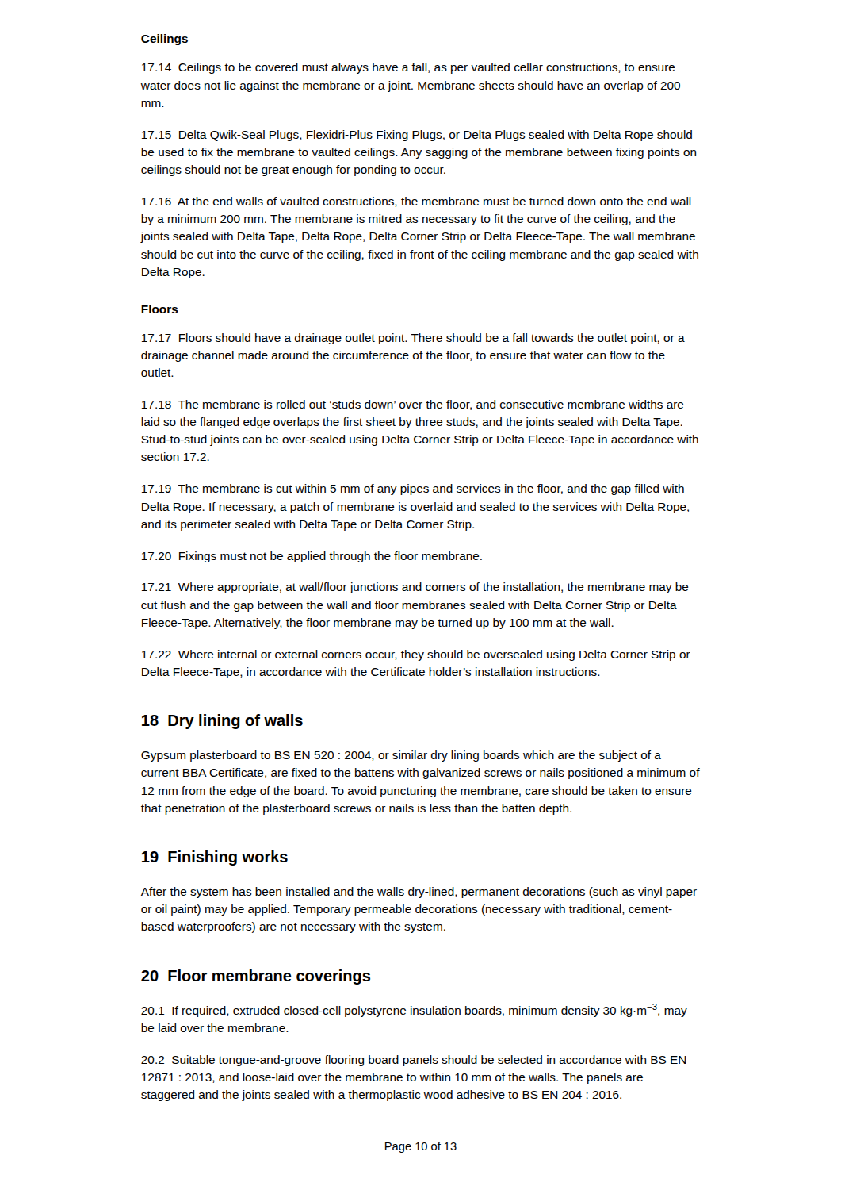Ceilings
17.14 Ceilings to be covered must always have a fall, as per vaulted cellar constructions, to ensure water does not lie against the membrane or a joint. Membrane sheets should have an overlap of 200 mm.
17.15 Delta Qwik-Seal Plugs, Flexidri-Plus Fixing Plugs, or Delta Plugs sealed with Delta Rope should be used to fix the membrane to vaulted ceilings. Any sagging of the membrane between fixing points on ceilings should not be great enough for ponding to occur.
17.16 At the end walls of vaulted constructions, the membrane must be turned down onto the end wall by a minimum 200 mm. The membrane is mitred as necessary to fit the curve of the ceiling, and the joints sealed with Delta Tape, Delta Rope, Delta Corner Strip or Delta Fleece-Tape. The wall membrane should be cut into the curve of the ceiling, fixed in front of the ceiling membrane and the gap sealed with Delta Rope.
Floors
17.17 Floors should have a drainage outlet point. There should be a fall towards the outlet point, or a drainage channel made around the circumference of the floor, to ensure that water can flow to the outlet.
17.18 The membrane is rolled out ‘studs down’ over the floor, and consecutive membrane widths are laid so the flanged edge overlaps the first sheet by three studs, and the joints sealed with Delta Tape. Stud-to-stud joints can be over-sealed using Delta Corner Strip or Delta Fleece-Tape in accordance with section 17.2.
17.19 The membrane is cut within 5 mm of any pipes and services in the floor, and the gap filled with Delta Rope. If necessary, a patch of membrane is overlaid and sealed to the services with Delta Rope, and its perimeter sealed with Delta Tape or Delta Corner Strip.
17.20 Fixings must not be applied through the floor membrane.
17.21 Where appropriate, at wall/floor junctions and corners of the installation, the membrane may be cut flush and the gap between the wall and floor membranes sealed with Delta Corner Strip or Delta Fleece-Tape. Alternatively, the floor membrane may be turned up by 100 mm at the wall.
17.22 Where internal or external corners occur, they should be oversealed using Delta Corner Strip or Delta Fleece-Tape, in accordance with the Certificate holder’s installation instructions.
18 Dry lining of walls
Gypsum plasterboard to BS EN 520 : 2004, or similar dry lining boards which are the subject of a current BBA Certificate, are fixed to the battens with galvanized screws or nails positioned a minimum of 12 mm from the edge of the board. To avoid puncturing the membrane, care should be taken to ensure that penetration of the plasterboard screws or nails is less than the batten depth.
19 Finishing works
After the system has been installed and the walls dry-lined, permanent decorations (such as vinyl paper or oil paint) may be applied. Temporary permeable decorations (necessary with traditional, cement-based waterproofers) are not necessary with the system.
20 Floor membrane coverings
20.1 If required, extruded closed-cell polystyrene insulation boards, minimum density 30 kg·m−3, may be laid over the membrane.
20.2 Suitable tongue-and-groove flooring board panels should be selected in accordance with BS EN 12871 : 2013, and loose-laid over the membrane to within 10 mm of the walls. The panels are staggered and the joints sealed with a thermoplastic wood adhesive to BS EN 204 : 2016.
Page 10 of 13